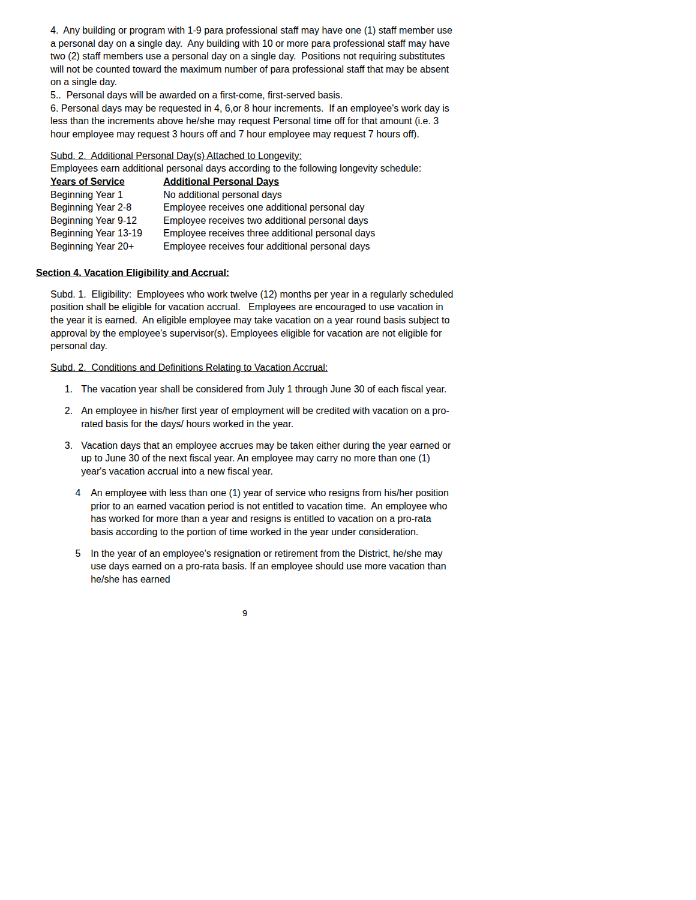4. Any building or program with 1-9 para professional staff may have one (1) staff member use a personal day on a single day. Any building with 10 or more para professional staff may have two (2) staff members use a personal day on a single day. Positions not requiring substitutes will not be counted toward the maximum number of para professional staff that may be absent on a single day.
5.. Personal days will be awarded on a first-come, first-served basis.
6. Personal days may be requested in 4, 6,or 8 hour increments. If an employee's work day is less than the increments above he/she may request Personal time off for that amount (i.e. 3 hour employee may request 3 hours off and 7 hour employee may request 7 hours off).
Subd. 2. Additional Personal Day(s) Attached to Longevity:
Employees earn additional personal days according to the following longevity schedule:
| Years of Service | Additional Personal Days |
| --- | --- |
| Beginning Year 1 | No additional personal days |
| Beginning Year 2-8 | Employee receives one additional personal day |
| Beginning Year 9-12 | Employee receives two additional personal days |
| Beginning Year 13-19 | Employee receives three additional personal days |
| Beginning Year 20+ | Employee receives four additional personal days |
Section 4. Vacation Eligibility and Accrual:
Subd. 1. Eligibility: Employees who work twelve (12) months per year in a regularly scheduled position shall be eligible for vacation accrual. Employees are encouraged to use vacation in the year it is earned. An eligible employee may take vacation on a year round basis subject to approval by the employee's supervisor(s). Employees eligible for vacation are not eligible for personal day.
Subd. 2. Conditions and Definitions Relating to Vacation Accrual:
The vacation year shall be considered from July 1 through June 30 of each fiscal year.
An employee in his/her first year of employment will be credited with vacation on a pro-rated basis for the days/ hours worked in the year.
Vacation days that an employee accrues may be taken either during the year earned or up to June 30 of the next fiscal year. An employee may carry no more than one (1) year's vacation accrual into a new fiscal year.
4 An employee with less than one (1) year of service who resigns from his/her position prior to an earned vacation period is not entitled to vacation time. An employee who has worked for more than a year and resigns is entitled to vacation on a pro-rata basis according to the portion of time worked in the year under consideration.
5 In the year of an employee's resignation or retirement from the District, he/she may use days earned on a pro-rata basis. If an employee should use more vacation than he/she has earned
9